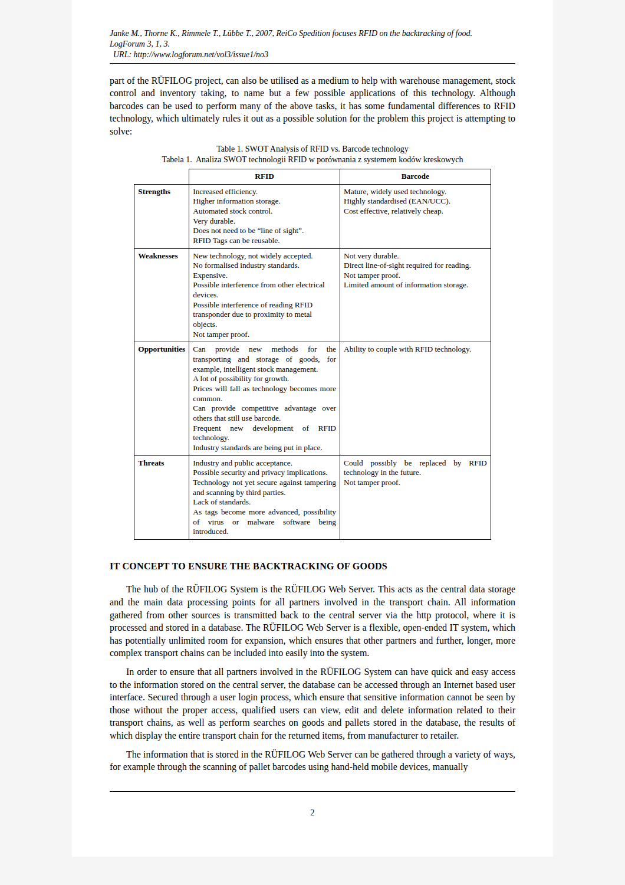Janke M., Thorne K., Rimmele T., Lübbe T., 2007, ReiCo Spedition focuses RFID on the backtracking of food.
LogForum 3, 1, 3.
URL: http://www.logforum.net/vol3/issue1/no3
part of the RÜFILOG project, can also be utilised as a medium to help with warehouse management, stock control and inventory taking, to name but a few possible applications of this technology. Although barcodes can be used to perform many of the above tasks, it has some fundamental differences to RFID technology, which ultimately rules it out as a possible solution for the problem this project is attempting to solve:
Table 1. SWOT Analysis of RFID vs. Barcode technology
Tabela 1. Analiza SWOT technologii RFID w porównania z systemem kodów kreskowych
| | RFID | Barcode |
| --- | --- | --- |
| Strengths | Increased efficiency. Higher information storage. Automated stock control. Very durable. Does not need to be “line of sight”. RFID Tags can be reusable. | Mature, widely used technology. Highly standardised (EAN/UCC). Cost effective, relatively cheap. |
| Weaknesses | New technology, not widely accepted. No formalised industry standards. Expensive. Possible interference from other electrical devices. Possible interference of reading RFID transponder due to proximity to metal objects. Not tamper proof. | Not very durable. Direct line-of-sight required for reading. Not tamper proof. Limited amount of information storage. |
| Opportunities | Can provide new methods for the transporting and storage of goods, for example, intelligent stock management. A lot of possibility for growth. Prices will fall as technology becomes more common. Can provide competitive advantage over others that still use barcode. Frequent new development of RFID technology. Industry standards are being put in place. | Ability to couple with RFID technology. |
| Threats | Industry and public acceptance. Possible security and privacy implications. Technology not yet secure against tampering and scanning by third parties. Lack of standards. As tags become more advanced, possibility of virus or malware software being introduced. | Could possibly be replaced by RFID technology in the future. Not tamper proof. |
IT CONCEPT TO ENSURE THE BACKTRACKING OF GOODS
The hub of the RÜFILOG System is the RÜFILOG Web Server. This acts as the central data storage and the main data processing points for all partners involved in the transport chain. All information gathered from other sources is transmitted back to the central server via the http protocol, where it is processed and stored in a database. The RÜFILOG Web Server is a flexible, open-ended IT system, which has potentially unlimited room for expansion, which ensures that other partners and further, longer, more complex transport chains can be included into easily into the system.
In order to ensure that all partners involved in the RÜFILOG System can have quick and easy access to the information stored on the central server, the database can be accessed through an Internet based user interface. Secured through a user login process, which ensure that sensitive information cannot be seen by those without the proper access, qualified users can view, edit and delete information related to their transport chains, as well as perform searches on goods and pallets stored in the database, the results of which display the entire transport chain for the returned items, from manufacturer to retailer.
The information that is stored in the RÜFILOG Web Server can be gathered through a variety of ways, for example through the scanning of pallet barcodes using hand-held mobile devices, manually
2